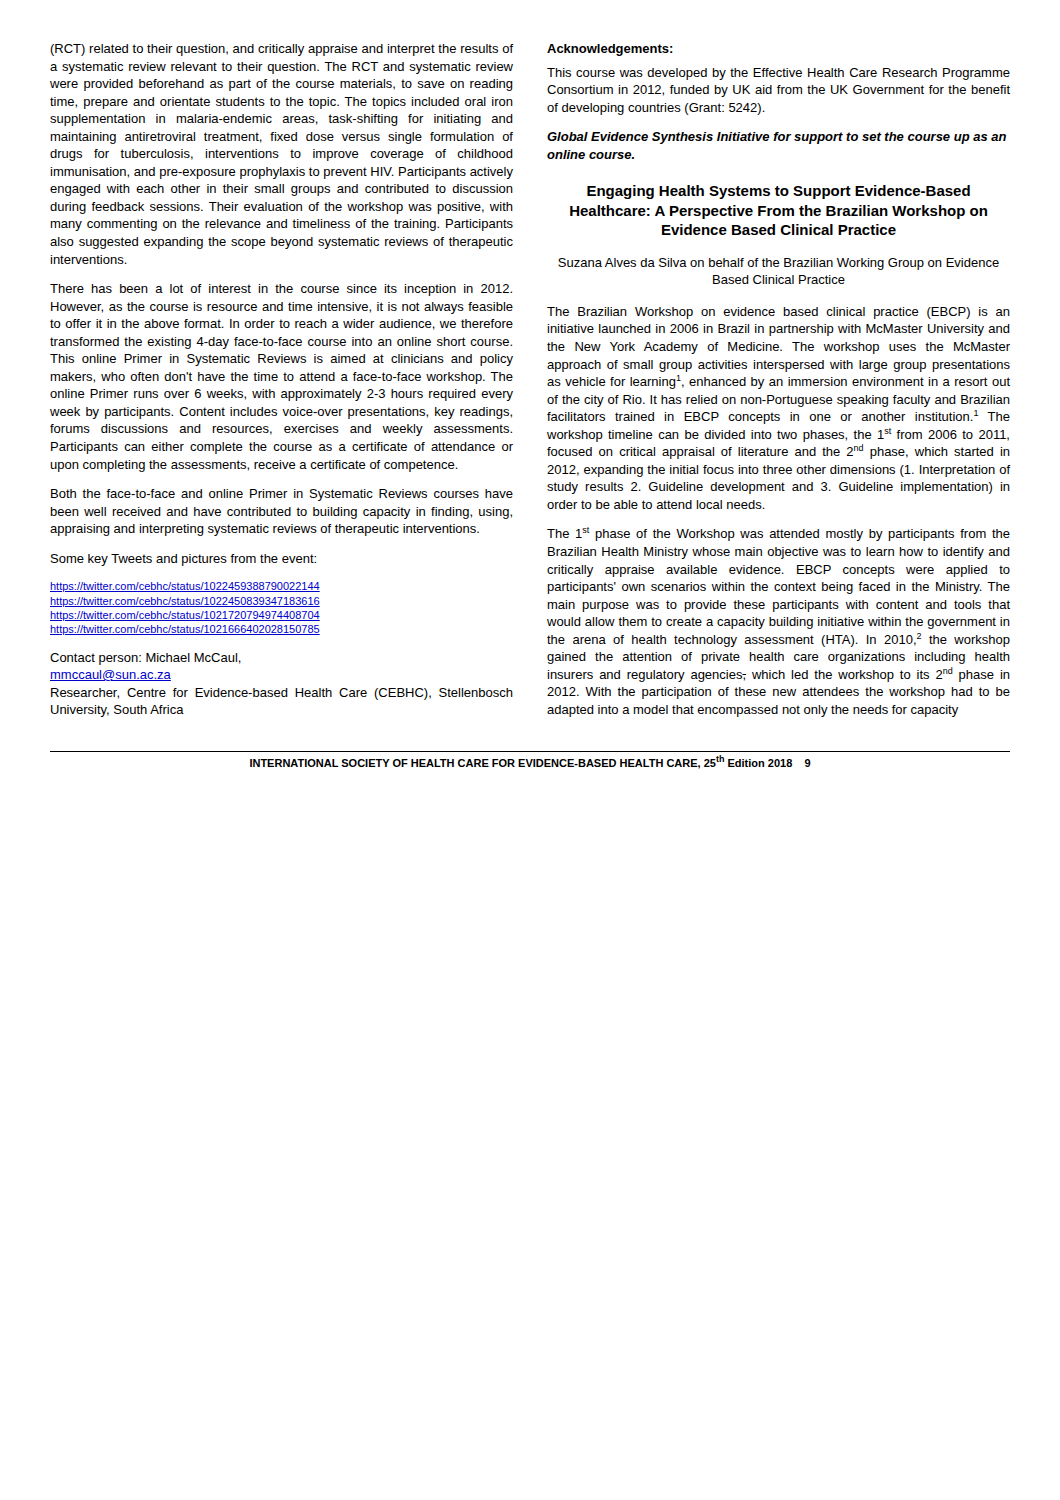(RCT) related to their question, and critically appraise and interpret the results of a systematic review relevant to their question. The RCT and systematic review were provided beforehand as part of the course materials, to save on reading time, prepare and orientate students to the topic. The topics included oral iron supplementation in malaria-endemic areas, task-shifting for initiating and maintaining antiretroviral treatment, fixed dose versus single formulation of drugs for tuberculosis, interventions to improve coverage of childhood immunisation, and pre-exposure prophylaxis to prevent HIV. Participants actively engaged with each other in their small groups and contributed to discussion during feedback sessions. Their evaluation of the workshop was positive, with many commenting on the relevance and timeliness of the training. Participants also suggested expanding the scope beyond systematic reviews of therapeutic interventions.
There has been a lot of interest in the course since its inception in 2012. However, as the course is resource and time intensive, it is not always feasible to offer it in the above format. In order to reach a wider audience, we therefore transformed the existing 4-day face-to-face course into an online short course. This online Primer in Systematic Reviews is aimed at clinicians and policy makers, who often don't have the time to attend a face-to-face workshop. The online Primer runs over 6 weeks, with approximately 2-3 hours required every week by participants. Content includes voice-over presentations, key readings, forums discussions and resources, exercises and weekly assessments. Participants can either complete the course as a certificate of attendance or upon completing the assessments, receive a certificate of competence.
Both the face-to-face and online Primer in Systematic Reviews courses have been well received and have contributed to building capacity in finding, using, appraising and interpreting systematic reviews of therapeutic interventions.
Some key Tweets and pictures from the event:
https://twitter.com/cebhc/status/1022459388790022144 https://twitter.com/cebhc/status/1022450839347183616 https://twitter.com/cebhc/status/1021720794974408704 https://twitter.com/cebhc/status/1021666402028150785
Contact person: Michael McCaul,
mmccaul@sun.ac.za
Researcher, Centre for Evidence-based Health Care (CEBHC), Stellenbosch University, South Africa
Acknowledgements:
This course was developed by the Effective Health Care Research Programme Consortium in 2012, funded by UK aid from the UK Government for the benefit of developing countries (Grant: 5242).
Global Evidence Synthesis Initiative for support to set the course up as an online course.
Engaging Health Systems to Support Evidence-Based Healthcare: A Perspective From the Brazilian Workshop on Evidence Based Clinical Practice
Suzana Alves da Silva on behalf of the Brazilian Working Group on Evidence Based Clinical Practice
The Brazilian Workshop on evidence based clinical practice (EBCP) is an initiative launched in 2006 in Brazil in partnership with McMaster University and the New York Academy of Medicine. The workshop uses the McMaster approach of small group activities interspersed with large group presentations as vehicle for learning1, enhanced by an immersion environment in a resort out of the city of Rio. It has relied on non-Portuguese speaking faculty and Brazilian facilitators trained in EBCP concepts in one or another institution.1 The workshop timeline can be divided into two phases, the 1st from 2006 to 2011, focused on critical appraisal of literature and the 2nd phase, which started in 2012, expanding the initial focus into three other dimensions (1. Interpretation of study results 2. Guideline development and 3. Guideline implementation) in order to be able to attend local needs.
The 1st phase of the Workshop was attended mostly by participants from the Brazilian Health Ministry whose main objective was to learn how to identify and critically appraise available evidence. EBCP concepts were applied to participants' own scenarios within the context being faced in the Ministry. The main purpose was to provide these participants with content and tools that would allow them to create a capacity building initiative within the government in the arena of health technology assessment (HTA). In 2010,2 the workshop gained the attention of private health care organizations including health insurers and regulatory agencies, which led the workshop to its 2nd phase in 2012. With the participation of these new attendees the workshop had to be adapted into a model that encompassed not only the needs for capacity
INTERNATIONAL SOCIETY OF HEALTH CARE FOR EVIDENCE-BASED HEALTH CARE, 25th Edition 2018 9